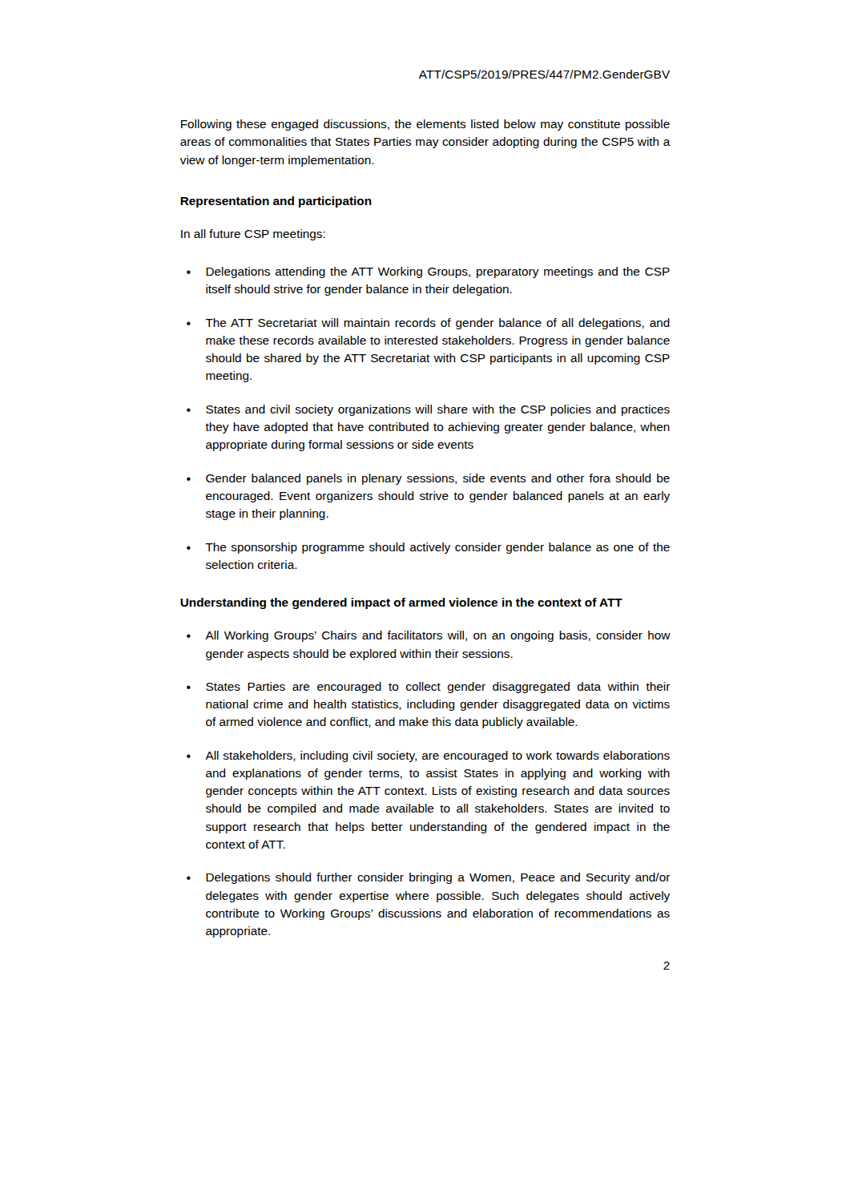ATT/CSP5/2019/PRES/447/PM2.GenderGBV
Following these engaged discussions, the elements listed below may constitute possible areas of commonalities that States Parties may consider adopting during the CSP5 with a view of longer-term implementation.
Representation and participation
In all future CSP meetings:
Delegations attending the ATT Working Groups, preparatory meetings and the CSP itself should strive for gender balance in their delegation.
The ATT Secretariat will maintain records of gender balance of all delegations, and make these records available to interested stakeholders. Progress in gender balance should be shared by the ATT Secretariat with CSP participants in all upcoming CSP meeting.
States and civil society organizations will share with the CSP policies and practices they have adopted that have contributed to achieving greater gender balance, when appropriate during formal sessions or side events
Gender balanced panels in plenary sessions, side events and other fora should be encouraged. Event organizers should strive to gender balanced panels at an early stage in their planning.
The sponsorship programme should actively consider gender balance as one of the selection criteria.
Understanding the gendered impact of armed violence in the context of ATT
All Working Groups’ Chairs and facilitators will, on an ongoing basis, consider how gender aspects should be explored within their sessions.
States Parties are encouraged to collect gender disaggregated data within their national crime and health statistics, including gender disaggregated data on victims of armed violence and conflict, and make this data publicly available.
All stakeholders, including civil society, are encouraged to work towards elaborations and explanations of gender terms, to assist States in applying and working with gender concepts within the ATT context. Lists of existing research and data sources should be compiled and made available to all stakeholders. States are invited to support research that helps better understanding of the gendered impact in the context of ATT.
Delegations should further consider bringing a Women, Peace and Security and/or delegates with gender expertise where possible. Such delegates should actively contribute to Working Groups’ discussions and elaboration of recommendations as appropriate.
2